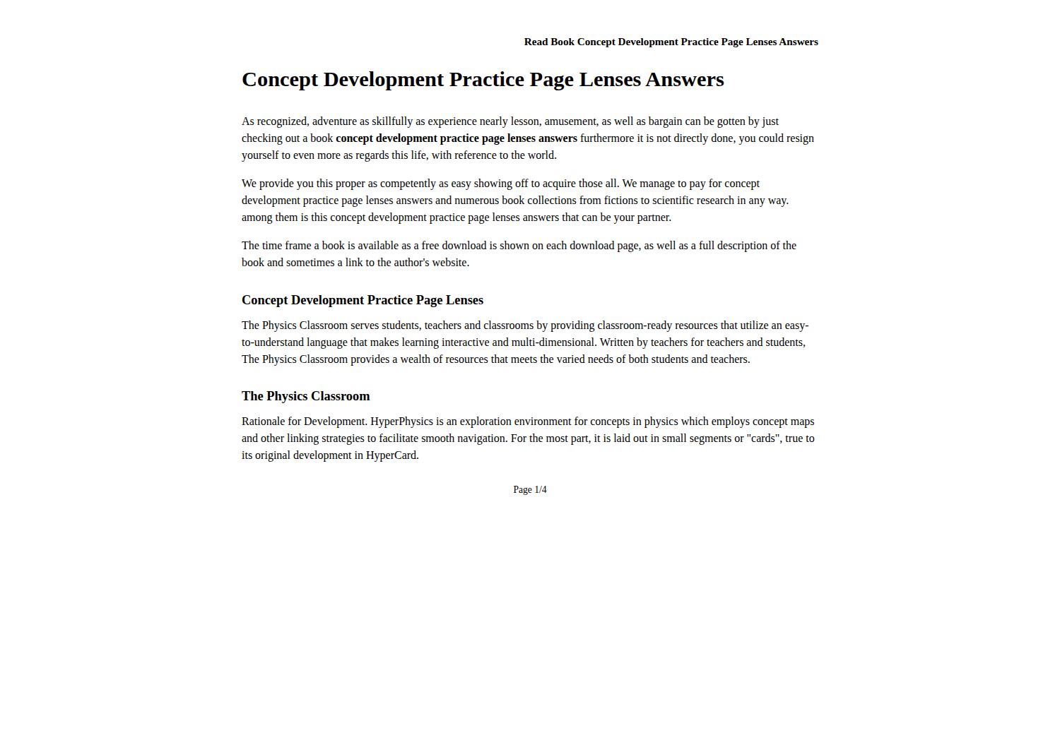Read Book Concept Development Practice Page Lenses Answers
Concept Development Practice Page Lenses Answers
As recognized, adventure as skillfully as experience nearly lesson, amusement, as well as bargain can be gotten by just checking out a book concept development practice page lenses answers furthermore it is not directly done, you could resign yourself to even more as regards this life, with reference to the world.
We provide you this proper as competently as easy showing off to acquire those all. We manage to pay for concept development practice page lenses answers and numerous book collections from fictions to scientific research in any way. among them is this concept development practice page lenses answers that can be your partner.
The time frame a book is available as a free download is shown on each download page, as well as a full description of the book and sometimes a link to the author's website.
Concept Development Practice Page Lenses
The Physics Classroom serves students, teachers and classrooms by providing classroom-ready resources that utilize an easy-to-understand language that makes learning interactive and multi-dimensional. Written by teachers for teachers and students, The Physics Classroom provides a wealth of resources that meets the varied needs of both students and teachers.
The Physics Classroom
Rationale for Development. HyperPhysics is an exploration environment for concepts in physics which employs concept maps and other linking strategies to facilitate smooth navigation. For the most part, it is laid out in small segments or "cards", true to its original development in HyperCard.
Page 1/4